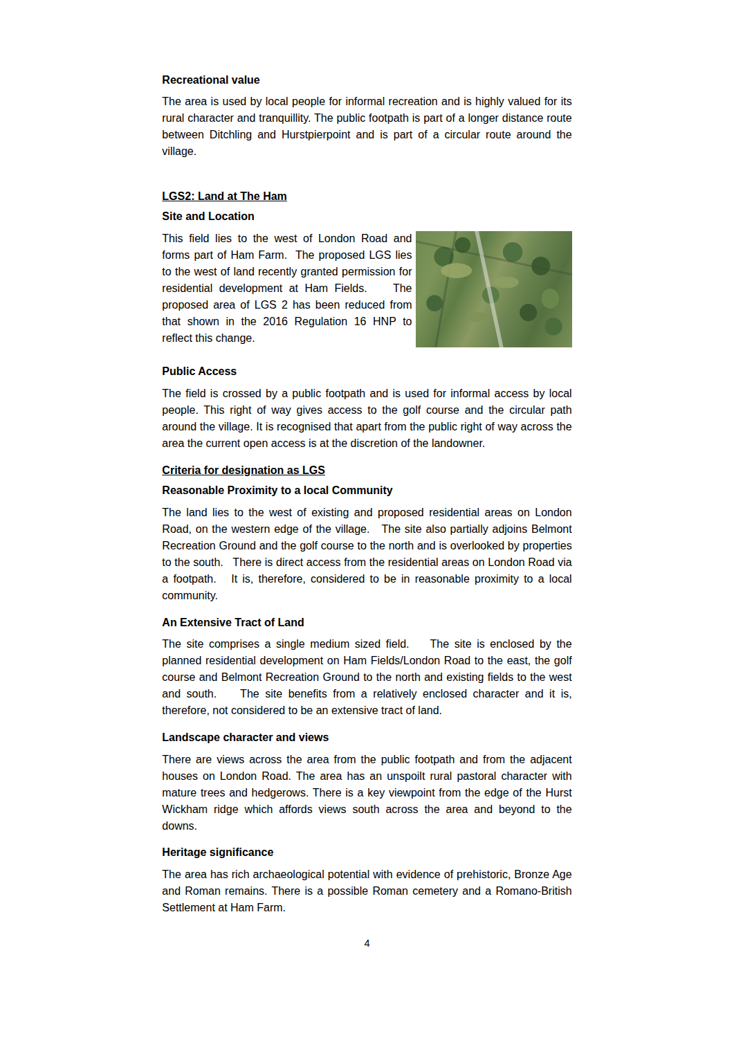Recreational value
The area is used by local people for informal recreation and is highly valued for its rural character and tranquillity. The public footpath is part of a longer distance route between Ditchling and Hurstpierpoint and is part of a circular route around the village.
LGS2: Land at The Ham
Site and Location
This field lies to the west of London Road and forms part of Ham Farm. The proposed LGS lies to the west of land recently granted permission for residential development at Ham Fields. The proposed area of LGS 2 has been reduced from that shown in the 2016 Regulation 16 HNP to reflect this change.
Public Access
The field is crossed by a public footpath and is used for informal access by local people. This right of way gives access to the golf course and the circular path around the village. It is recognised that apart from the public right of way across the area the current open access is at the discretion of the landowner.
Criteria for designation as LGS
Reasonable Proximity to a local Community
The land lies to the west of existing and proposed residential areas on London Road, on the western edge of the village. The site also partially adjoins Belmont Recreation Ground and the golf course to the north and is overlooked by properties to the south. There is direct access from the residential areas on London Road via a footpath. It is, therefore, considered to be in reasonable proximity to a local community.
An Extensive Tract of Land
The site comprises a single medium sized field. The site is enclosed by the planned residential development on Ham Fields/London Road to the east, the golf course and Belmont Recreation Ground to the north and existing fields to the west and south. The site benefits from a relatively enclosed character and it is, therefore, not considered to be an extensive tract of land.
Landscape character and views
There are views across the area from the public footpath and from the adjacent houses on London Road. The area has an unspoilt rural pastoral character with mature trees and hedgerows. There is a key viewpoint from the edge of the Hurst Wickham ridge which affords views south across the area and beyond to the downs.
Heritage significance
The area has rich archaeological potential with evidence of prehistoric, Bronze Age and Roman remains. There is a possible Roman cemetery and a Romano-British Settlement at Ham Farm.
4